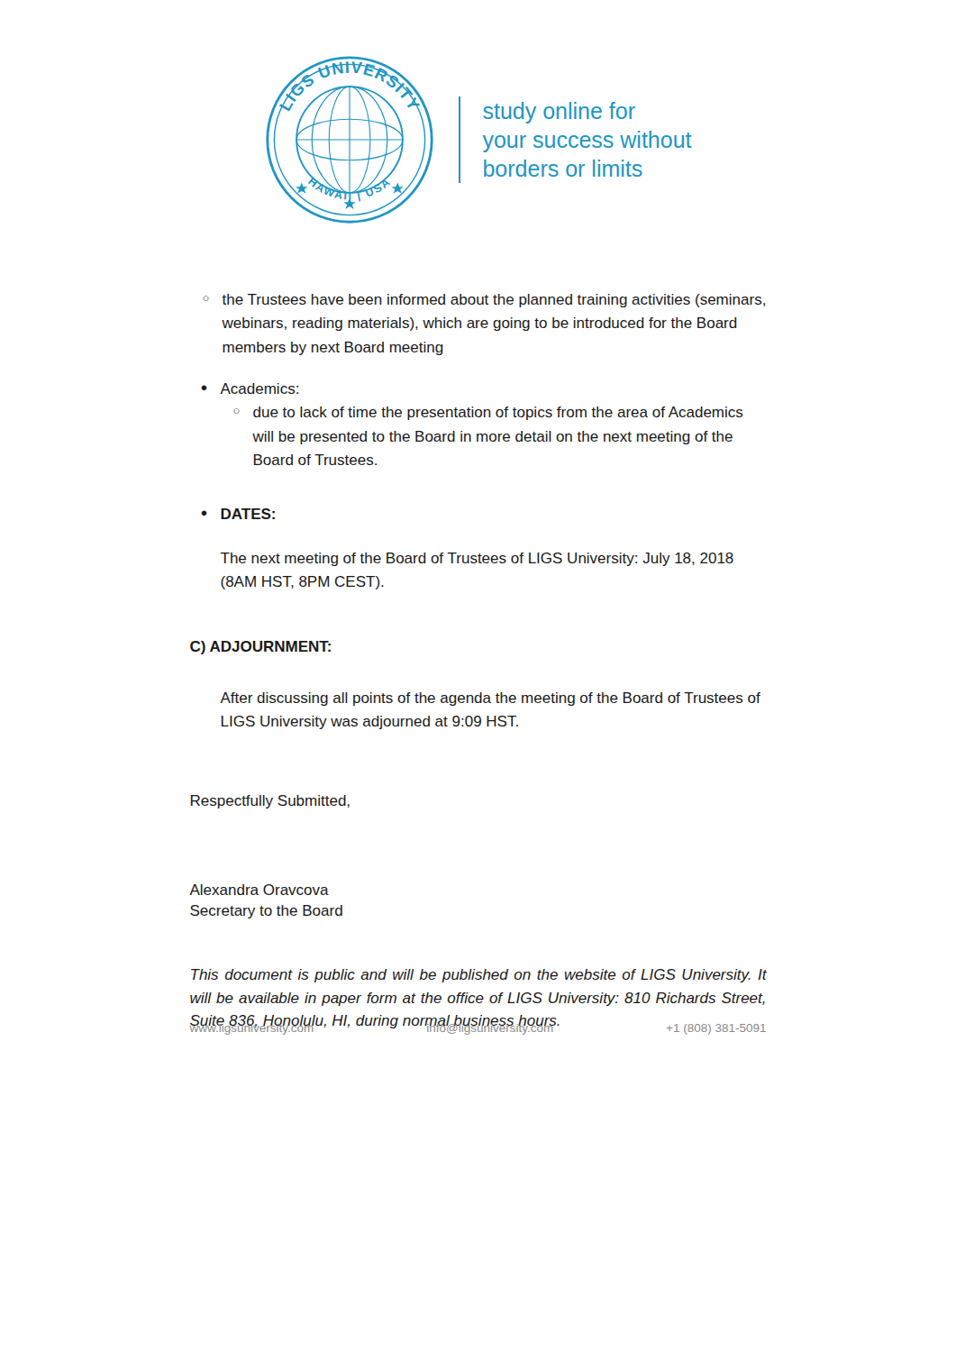LIGS UNIVERSITY HAWAII | USA
study online for
your success without
borders or limits
the Trustees have been informed about the planned training activities (seminars, webinars, reading materials), which are going to be introduced for the Board members by next Board meeting
Academics:
due to lack of time the presentation of topics from the area of Academics will be presented to the Board in more detail on the next meeting of the Board of Trustees.
DATES:
The next meeting of the Board of Trustees of LIGS University: July 18, 2018 (8AM HST, 8PM CEST).
C) ADJOURNMENT:
After discussing all points of the agenda the meeting of the Board of Trustees of LIGS University was adjourned at 9:09 HST.
Respectfully Submitted,
Alexandra Oravcova
Secretary to the Board
This document is public and will be published on the website of LIGS University. It will be available in paper form at the office of LIGS University: 810 Richards Street, Suite 836, Honolulu, HI, during normal business hours.
www.ligsuniversity.com info@ligsuniversity.com +1 (808) 381-5091